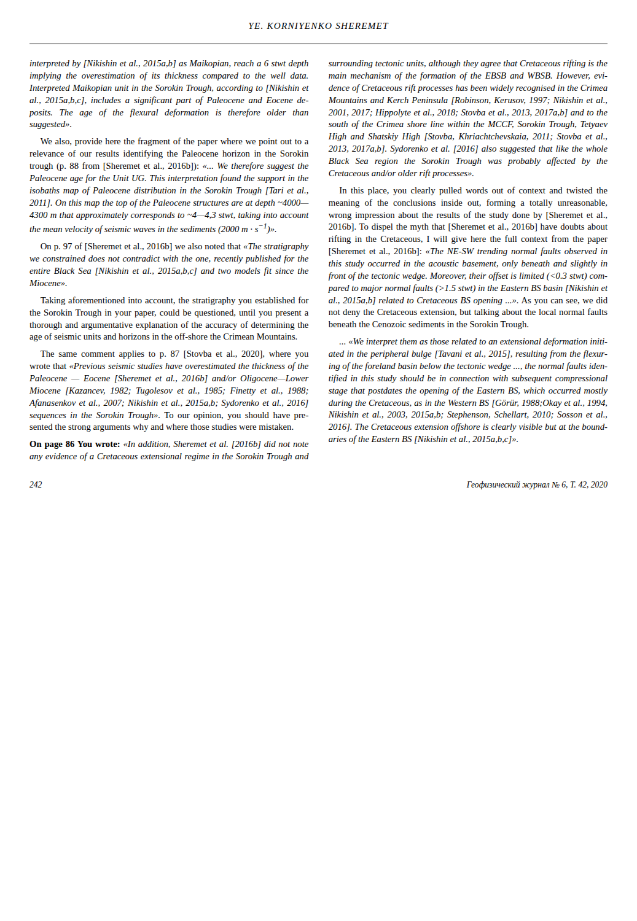YE. KORNIYENKO SHEREMET
interpreted by [Nikishin et al., 2015a,b] as Maikopian, reach a 6 stwt depth implying the overestimation of its thickness compared to the well data. Interpreted Maikopian unit in the Sorokin Trough, according to [Nikishin et al., 2015a,b,c], includes a significant part of Paleocene and Eocene deposits. The age of the flexural deformation is therefore older than suggested».
We also, provide here the fragment of the paper where we point out to a relevance of our results identifying the Paleocene horizon in the Sorokin trough (p. 88 from [Sheremet et al., 2016b]): «... We therefore suggest the Paleocene age for the Unit UG. This interpretation found the support in the isobaths map of Paleocene distribution in the Sorokin Trough [Tari et al., 2011]. On this map the top of the Paleocene structures are at depth ~4000—4300 m that approximately corresponds to ~4—4,3 stwt, taking into account the mean velocity of seismic waves in the sediments (2000 m · s−1)».
On p. 97 of [Sheremet et al., 2016b] we also noted that «The stratigraphy we constrained does not contradict with the one, recently published for the entire Black Sea [Nikishin et al., 2015a,b,c] and two models fit since the Miocene».
Taking aforementioned into account, the stratigraphy you established for the Sorokin Trough in your paper, could be questioned, until you present a thorough and argumentative explanation of the accuracy of determining the age of seismic units and horizons in the off-shore the Crimean Mountains.
The same comment applies to p. 87 [Stovba et al., 2020], where you wrote that «Previous seismic studies have overestimated the thickness of the Paleocene — Eocene [Sheremet et al., 2016b] and/or Oligocene—Lower Miocene [Kazancev, 1982; Tugolesov et al., 1985; Finetty et al., 1988; Afanasenkov et al., 2007; Nikishin et al., 2015a,b; Sydorenko et al., 2016] sequences in the Sorokin Trough». To our opinion, you should have presented the strong arguments why and where those studies were mistaken.
On page 86 You wrote: «In addition, Sheremet et al. [2016b] did not note any evidence of a Cretaceous extensional regime in the Sorokin Trough and surrounding tectonic units, although they agree that Cretaceous rifting is the main mechanism of the formation of the EBSB and WBSB. However, evidence of Cretaceous rift processes has been widely recognised in the Crimea Mountains and Kerch Peninsula [Robinson, Kerusov, 1997; Nikishin et al., 2001, 2017; Hippolyte et al., 2018; Stovba et al., 2013, 2017a,b] and to the south of the Crimea shore line within the MCCF, Sorokin Trough, Tetyaev High and Shatskiy High [Stovba, Khriachtchevskaia, 2011; Stovba et al., 2013, 2017a,b]. Sydorenko et al. [2016] also suggested that like the whole Black Sea region the Sorokin Trough was probably affected by the Cretaceous and/or older rift processes».
In this place, you clearly pulled words out of context and twisted the meaning of the conclusions inside out, forming a totally unreasonable, wrong impression about the results of the study done by [Sheremet et al., 2016b]. To dispel the myth that [Sheremet et al., 2016b] have doubts about rifting in the Cretaceous, I will give here the full context from the paper [Sheremet et al., 2016b]: «The NE-SW trending normal faults observed in this study occurred in the acoustic basement, only beneath and slightly in front of the tectonic wedge. Moreover, their offset is limited (<0.3 stwt) compared to major normal faults (>1.5 stwt) in the Eastern BS basin [Nikishin et al., 2015a,b] related to Cretaceous BS opening ...». As you can see, we did not deny the Cretaceous extension, but talking about the local normal faults beneath the Cenozoic sediments in the Sorokin Trough.
... «We interpret them as those related to an extensional deformation initiated in the peripheral bulge [Tavani et al., 2015], resulting from the flexuring of the foreland basin below the tectonic wedge ..., the normal faults identified in this study should be in connection with subsequent compressional stage that postdates the opening of the Eastern BS, which occurred mostly during the Cretaceous, as in the Western BS [Görür, 1988;Okay et al., 1994, Nikishin et al., 2003, 2015a,b; Stephenson, Schellart, 2010; Sosson et al., 2016]. The Cretaceous extension offshore is clearly visible but at the boundaries of the Eastern BS [Nikishin et al., 2015a,b,c]».
242 Геофизический журнал № 6, Т. 42, 2020